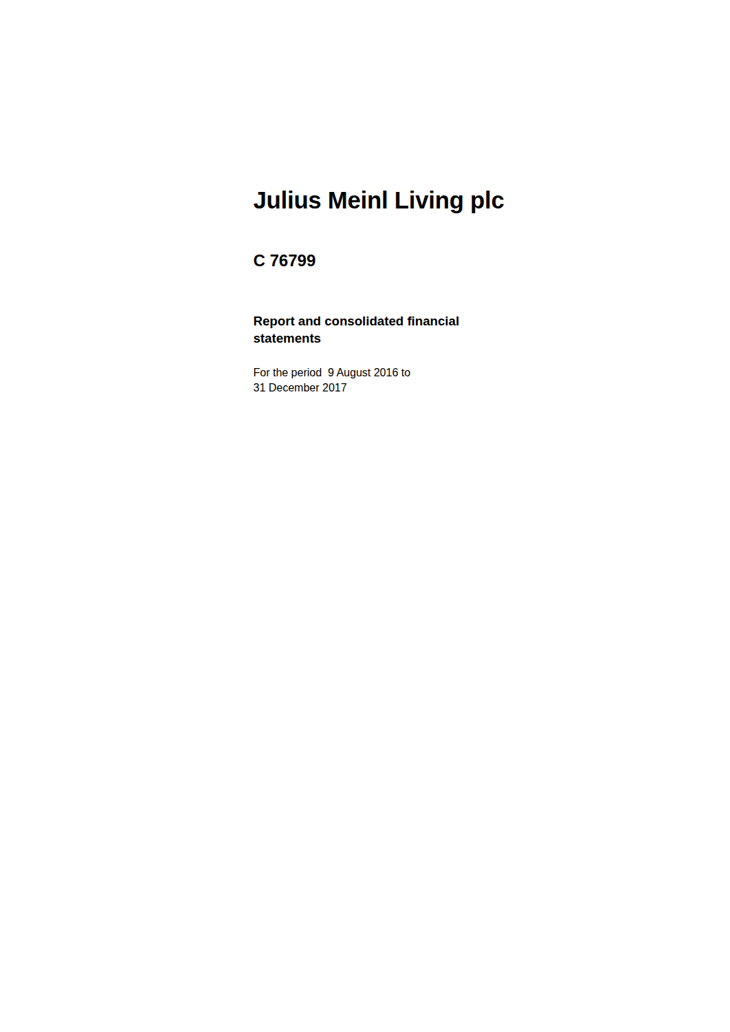Julius Meinl Living plc
C 76799
Report and consolidated financial statements
For the period 9 August 2016 to
31 December 2017